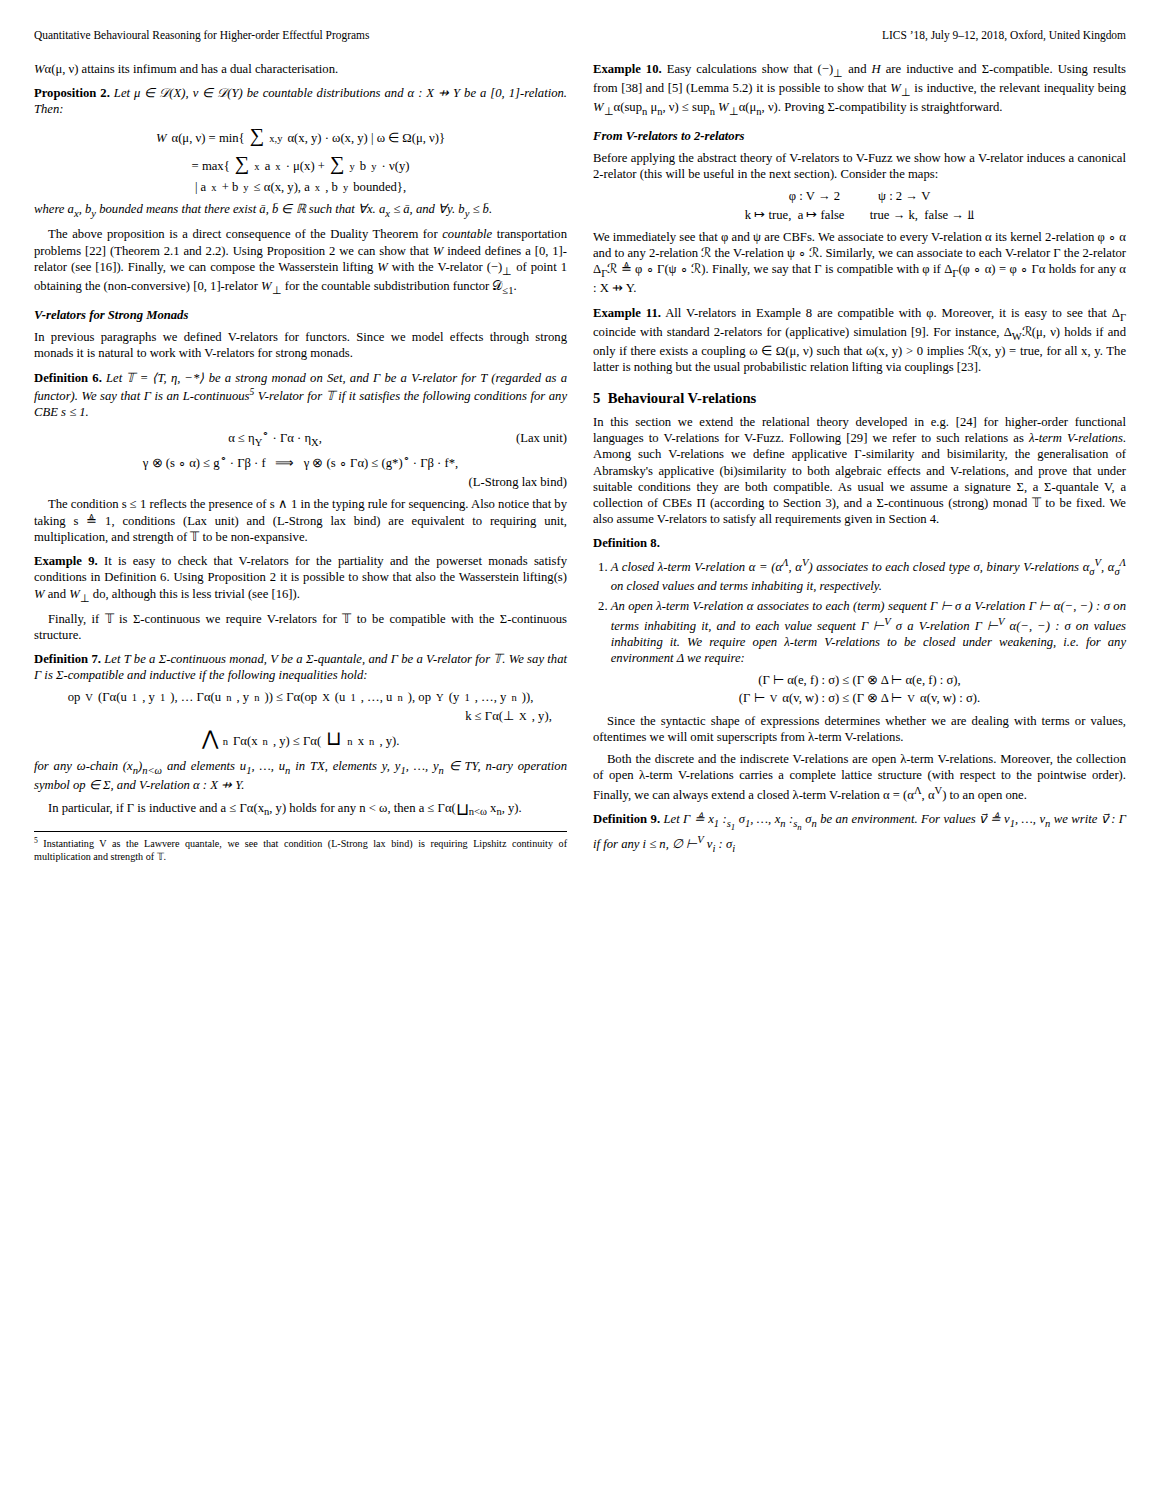Quantitative Behavioural Reasoning for Higher-order Effectful Programs
LICS ’18, July 9–12, 2018, Oxford, United Kingdom
Wα(μ, ν) attains its infimum and has a dual characterisation.
Proposition 2. Let μ ∈ 𝒟(X), ν ∈ 𝒟(Y) be countable distributions and α : X ⇸ Y be a [0, 1]-relation. Then:
Wα(μ, ν) = min{∑x,y α(x, y) · ω(x, y) | ω ∈ Ω(μ, ν)}
= max{∑x ax · μ(x) + ∑y by · ν(y)
| ax + by ≤ α(x, y), ax, by bounded},
where ax, by bounded means that there exist ā, b̄ ∈ ℝ such that ∀x. ax ≤ ā, and ∀y. by ≤ b̄.
The above proposition is a direct consequence of the Duality Theorem for countable transportation problems [22] (Theorem 2.1 and 2.2). Using Proposition 2 we can show that W indeed defines a [0, 1]-relator (see [16]). Finally, we can compose the Wasserstein lifting W with the V-relator (−)⊥ of point 1 obtaining the (non-conversive) [0, 1]-relator W⊥ for the countable subdistribution functor 𝒟≤1.
V-relators for Strong Monads
In previous paragraphs we defined V-relators for functors. Since we model effects through strong monads it is natural to work with V-relators for strong monads.
Definition 6. Let 𝕋 = ⟨T, η, −*⟩ be a strong monad on Set, and Γ be a V-relator for T (regarded as a functor). We say that Γ is an L-continuous5 V-relator for 𝕋 if it satisfies the following conditions for any CBE s ≤ 1.
α ≤ ηY∘ · Γα · ηX,
(Lax unit)
γ ⊗ (s ∘ α) ≤ g∘ · Γβ · f ⟹ γ ⊗ (s ∘ Γα) ≤ (g*)∘ · Γβ · f*,
(L-Strong lax bind)
The condition s ≤ 1 reflects the presence of s ∧ 1 in the typing rule for sequencing. Also notice that by taking s ≜ 1, conditions (Lax unit) and (L-Strong lax bind) are equivalent to requiring unit, multiplication, and strength of 𝕋 to be non-expansive.
Example 9. It is easy to check that V-relators for the partiality and the powerset monads satisfy conditions in Definition 6. Using Proposition 2 it is possible to show that also the Wasserstein lifting(s) W and W⊥ do, although this is less trivial (see [16]).
Finally, if 𝕋 is Σ-continuous we require V-relators for 𝕋 to be compatible with the Σ-continuous structure.
Definition 7. Let T be a Σ-continuous monad, V be a Σ-quantale, and Γ be a V-relator for 𝕋. We say that Γ is Σ-compatible and inductive if the following inequalities hold:
opV(Γα(u1, y1), … Γα(un, yn)) ≤ Γα(opX(u1, …, un), opY(y1, …, yn)),
k ≤ Γα(⊥X, y),
⋀n Γα(xn, y) ≤ Γα(⊔n xn, y).
for any ω-chain (xn)n<ω and elements u1, …, un in TX, elements y, y1, …, yn ∈ TY, n-ary operation symbol op ∈ Σ, and V-relation α : X ⇸ Y.
In particular, if Γ is inductive and a ≤ Γα(xn, y) holds for any n < ω, then a ≤ Γα(⊔n<ω xn, y).
5 Instantiating V as the Lawvere quantale, we see that condition (L-Strong lax bind) is requiring Lipshitz continuity of multiplication and strength of 𝕋.
Example 10. Easy calculations show that (−)⊥ and H are inductive and Σ-compatible. Using results from [38] and [5] (Lemma 5.2) it is possible to show that W⊥ is inductive, the relevant inequality being W⊥α(supn μn, ν) ≤ supn W⊥α(μn, ν). Proving Σ-compatibility is straightforward.
From V-relators to 2-relators
Before applying the abstract theory of V-relators to V-Fuzz we show how a V-relator induces a canonical 2-relator (this will be useful in the next section). Consider the maps:
φ : V → 2 ψ : 2 → V
k ↦ true, a ↦ false true → k, false → ⫫
We immediately see that φ and ψ are CBFs. We associate to every V-relation α its kernel 2-relation φ ∘ α and to any 2-relation ℛ the V-relation ψ ∘ ℛ. Similarly, we can associate to each V-relator Γ the 2-relator ΔΓℛ ≜ φ ∘ Γ(ψ ∘ ℛ). Finally, we say that Γ is compatible with φ if ΔΓ(φ ∘ α) = φ ∘ Γα holds for any α : X ⇸ Y.
Example 11. All V-relators in Example 8 are compatible with φ. Moreover, it is easy to see that ΔΓ coincide with standard 2-relators for (applicative) simulation [9]. For instance, ΔWℛ(μ, ν) holds if and only if there exists a coupling ω ∈ Ω(μ, ν) such that ω(x, y) > 0 implies ℛ(x, y) = true, for all x, y. The latter is nothing but the usual probabilistic relation lifting via couplings [23].
5 Behavioural V-relations
In this section we extend the relational theory developed in e.g. [24] for higher-order functional languages to V-relations for V-Fuzz. Following [29] we refer to such relations as λ-term V-relations. Among such V-relations we define applicative Γ-similarity and bisimilarity, the generalisation of Abramsky's applicative (bi)similarity to both algebraic effects and V-relations, and prove that under suitable conditions they are both compatible. As usual we assume a signature Σ, a Σ-quantale V, a collection of CBEs Π (according to Section 3), and a Σ-continuous (strong) monad 𝕋 to be fixed. We also assume V-relators to satisfy all requirements given in Section 4.
Definition 8.
A closed λ-term V-relation α = (αΛ, αV) associates to each closed type σ, binary V-relations ασV, ασΛ on closed values and terms inhabiting it, respectively.
An open λ-term V-relation α associates to each (term) sequent Γ ⊢ σ a V-relation Γ ⊢ α(−, −) : σ on terms inhabiting it, and to each value sequent Γ ⊢V σ a V-relation Γ ⊢V α(−, −) : σ on values inhabiting it. We require open λ-term V-relations to be closed under weakening, i.e. for any environment Δ we require:
(Γ ⊢ α(e, f) : σ) ≤ (Γ ⊗ Δ ⊢ α(e, f) : σ),
(Γ ⊢V α(v, w) : σ) ≤ (Γ ⊗ Δ ⊢V α(v, w) : σ).
Since the syntactic shape of expressions determines whether we are dealing with terms or values, oftentimes we will omit superscripts from λ-term V-relations.
Both the discrete and the indiscrete V-relations are open λ-term V-relations. Moreover, the collection of open λ-term V-relations carries a complete lattice structure (with respect to the pointwise order). Finally, we can always extend a closed λ-term V-relation α = (αΛ, αV) to an open one.
Definition 9. Let Γ ≜ x1 :s1 σ1, …, xn :sn σn be an environment. For values v⃗ ≜ v1, …, vn we write v⃗ : Γ if for any i ≤ n, ∅ ⊢V vi : σi